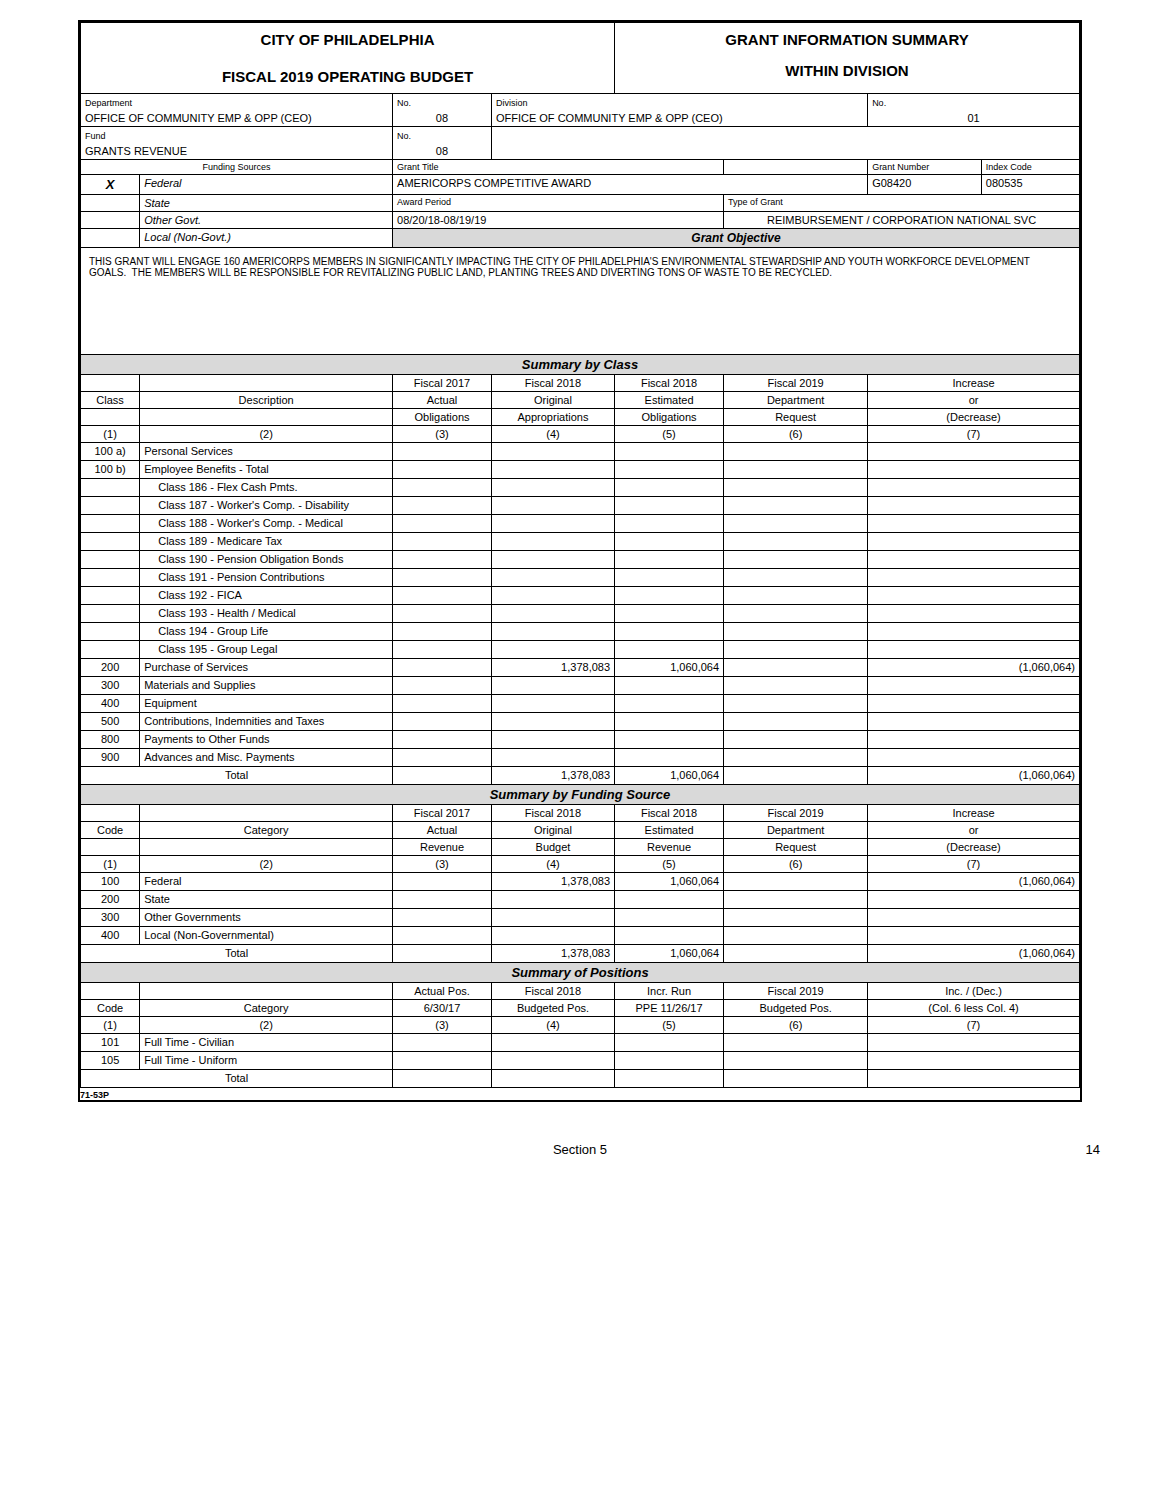| CITY OF PHILADELPHIA FISCAL 2019 OPERATING BUDGET | GRANT INFORMATION SUMMARY WITHIN DIVISION |
| Department | No. | Division | No. |
| OFFICE OF COMMUNITY EMP & OPP (CEO) | 08 | OFFICE OF COMMUNITY EMP & OPP (CEO) | 01 |
| Fund | No. | |
| GRANTS REVENUE | 08 |
| Funding Sources | Grant Title | | Grant Number | Index Code |
| X | Federal | AMERICORPS COMPETITIVE AWARD | G08420 | 080535 |
| | State | Award Period | Type of Grant |
| | Other Govt. | 08/20/18-08/19/19 | REIMBURSEMENT / CORPORATION NATIONAL SVC |
| | Local (Non-Govt.) | Grant Objective |
| THIS GRANT WILL ENGAGE 160 AMERICORPS MEMBERS IN SIGNIFICANTLY IMPACTING THE CITY OF PHILADELPHIA'S ENVIRONMENTAL STEWARDSHIP AND YOUTH WORKFORCE DEVELOPMENT GOALS. THE MEMBERS WILL BE RESPONSIBLE FOR REVITALIZING PUBLIC LAND, PLANTING TREES AND DIVERTING TONS OF WASTE TO BE RECYCLED. |
| Summary by Class |
| | | Fiscal 2017 | Fiscal 2018 | Fiscal 2018 | Fiscal 2019 | Increase |
| Class | Description | Actual | Original | Estimated | Department | or |
| | | Obligations | Appropriations | Obligations | Request | (Decrease) |
| (1) | (2) | (3) | (4) | (5) | (6) | (7) |
| 100 a) | Personal Services | | | | | |
| 100 b) | Employee Benefits - Total | | | | | |
| | Class 186 - Flex Cash Pmts. | | | | | |
| | Class 187 - Worker's Comp. - Disability | | | | | |
| | Class 188 - Worker's Comp. - Medical | | | | | |
| | Class 189 - Medicare Tax | | | | | |
| | Class 190 - Pension Obligation Bonds | | | | | |
| | Class 191 - Pension Contributions | | | | | |
| | Class 192 - FICA | | | | | |
| | Class 193 - Health / Medical | | | | | |
| | Class 194 - Group Life | | | | | |
| | Class 195 - Group Legal | | | | | |
| 200 | Purchase of Services | | 1,378,083 | 1,060,064 | | (1,060,064) |
| 300 | Materials and Supplies | | | | | |
| 400 | Equipment | | | | | |
| 500 | Contributions, Indemnities and Taxes | | | | | |
| 800 | Payments to Other Funds | | | | | |
| 900 | Advances and Misc. Payments | | | | | |
| Total | | 1,378,083 | 1,060,064 | | (1,060,064) |
| Summary by Funding Source |
| | | Fiscal 2017 | Fiscal 2018 | Fiscal 2018 | Fiscal 2019 | Increase |
| Code | Category | Actual | Original | Estimated | Department | or |
| | | Revenue | Budget | Revenue | Request | (Decrease) |
| (1) | (2) | (3) | (4) | (5) | (6) | (7) |
| 100 | Federal | | 1,378,083 | 1,060,064 | | (1,060,064) |
| 200 | State | | | | | |
| 300 | Other Governments | | | | | |
| 400 | Local (Non-Governmental) | | | | | |
| Total | | 1,378,083 | 1,060,064 | | (1,060,064) |
| Summary of Positions |
| | | Actual Pos. | Fiscal 2018 | Incr. Run | Fiscal 2019 | Inc. / (Dec.) |
| Code | Category | 6/30/17 | Budgeted Pos. | PPE 11/26/17 | Budgeted Pos. | (Col. 6 less Col. 4) |
| (1) | (2) | (3) | (4) | (5) | (6) | (7) |
| 101 | Full Time - Civilian | | | | | |
| 105 | Full Time - Uniform | | | | | |
| Total | | | | | |
71-53P
Section 5 14